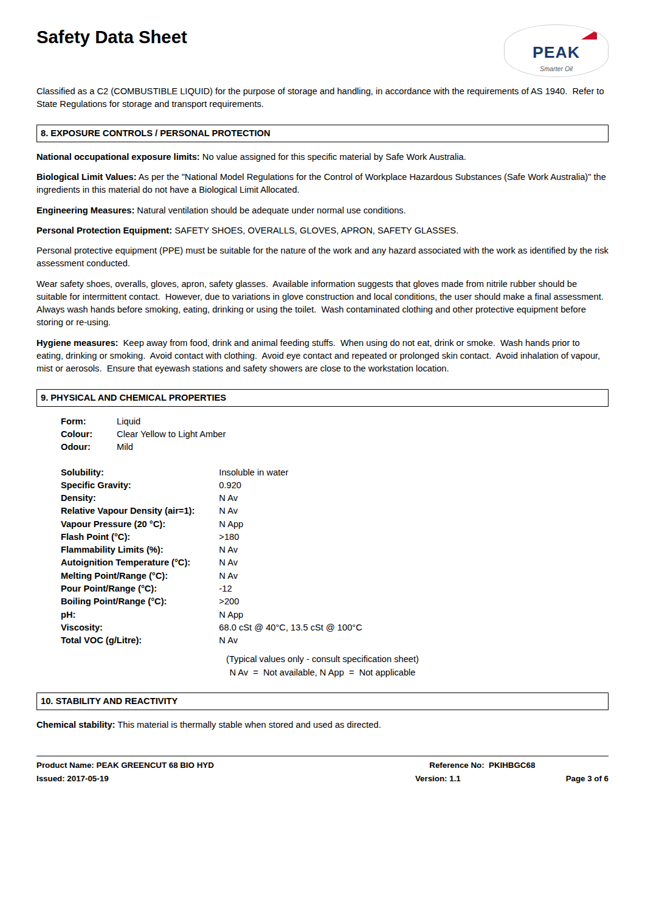Safety Data Sheet
PEAK
Smarter Oil
Classified as a C2 (COMBUSTIBLE LIQUID) for the purpose of storage and handling, in accordance with the requirements of AS 1940. Refer to State Regulations for storage and transport requirements.
8. EXPOSURE CONTROLS / PERSONAL PROTECTION
National occupational exposure limits: No value assigned for this specific material by Safe Work Australia.
Biological Limit Values: As per the "National Model Regulations for the Control of Workplace Hazardous Substances (Safe Work Australia)" the ingredients in this material do not have a Biological Limit Allocated.
Engineering Measures: Natural ventilation should be adequate under normal use conditions.
Personal Protection Equipment: SAFETY SHOES, OVERALLS, GLOVES, APRON, SAFETY GLASSES.
Personal protective equipment (PPE) must be suitable for the nature of the work and any hazard associated with the work as identified by the risk assessment conducted.
Wear safety shoes, overalls, gloves, apron, safety glasses. Available information suggests that gloves made from nitrile rubber should be suitable for intermittent contact. However, due to variations in glove construction and local conditions, the user should make a final assessment. Always wash hands before smoking, eating, drinking or using the toilet. Wash contaminated clothing and other protective equipment before storing or re-using.
Hygiene measures: Keep away from food, drink and animal feeding stuffs. When using do not eat, drink or smoke. Wash hands prior to eating, drinking or smoking. Avoid contact with clothing. Avoid eye contact and repeated or prolonged skin contact. Avoid inhalation of vapour, mist or aerosols. Ensure that eyewash stations and safety showers are close to the workstation location.
9. PHYSICAL AND CHEMICAL PROPERTIES
| Form: | Liquid |
| Colour: | Clear Yellow to Light Amber |
| Odour: | Mild |
| Solubility: | Insoluble in water |
| Specific Gravity: | 0.920 |
| Density: | N Av |
| Relative Vapour Density (air=1): | N Av |
| Vapour Pressure (20 °C): | N App |
| Flash Point (°C): | >180 |
| Flammability Limits (%): | N Av |
| Autoignition Temperature (°C): | N Av |
| Melting Point/Range (°C): | N Av |
| Pour Point/Range (°C): | -12 |
| Boiling Point/Range (°C): | >200 |
| pH: | N App |
| Viscosity: | 68.0 cSt @ 40°C, 13.5 cSt @ 100°C |
| Total VOC (g/Litre): | N Av |
(Typical values only - consult specification sheet)
N Av = Not available, N App = Not applicable
10. STABILITY AND REACTIVITY
Chemical stability: This material is thermally stable when stored and used as directed.
| Product Name: PEAK GREENCUT 68 BIO HYD | Reference No: PKIHBGC68 |
| Issued: 2017-05-19 | Version: 1.1 | Page 3 of 6 |